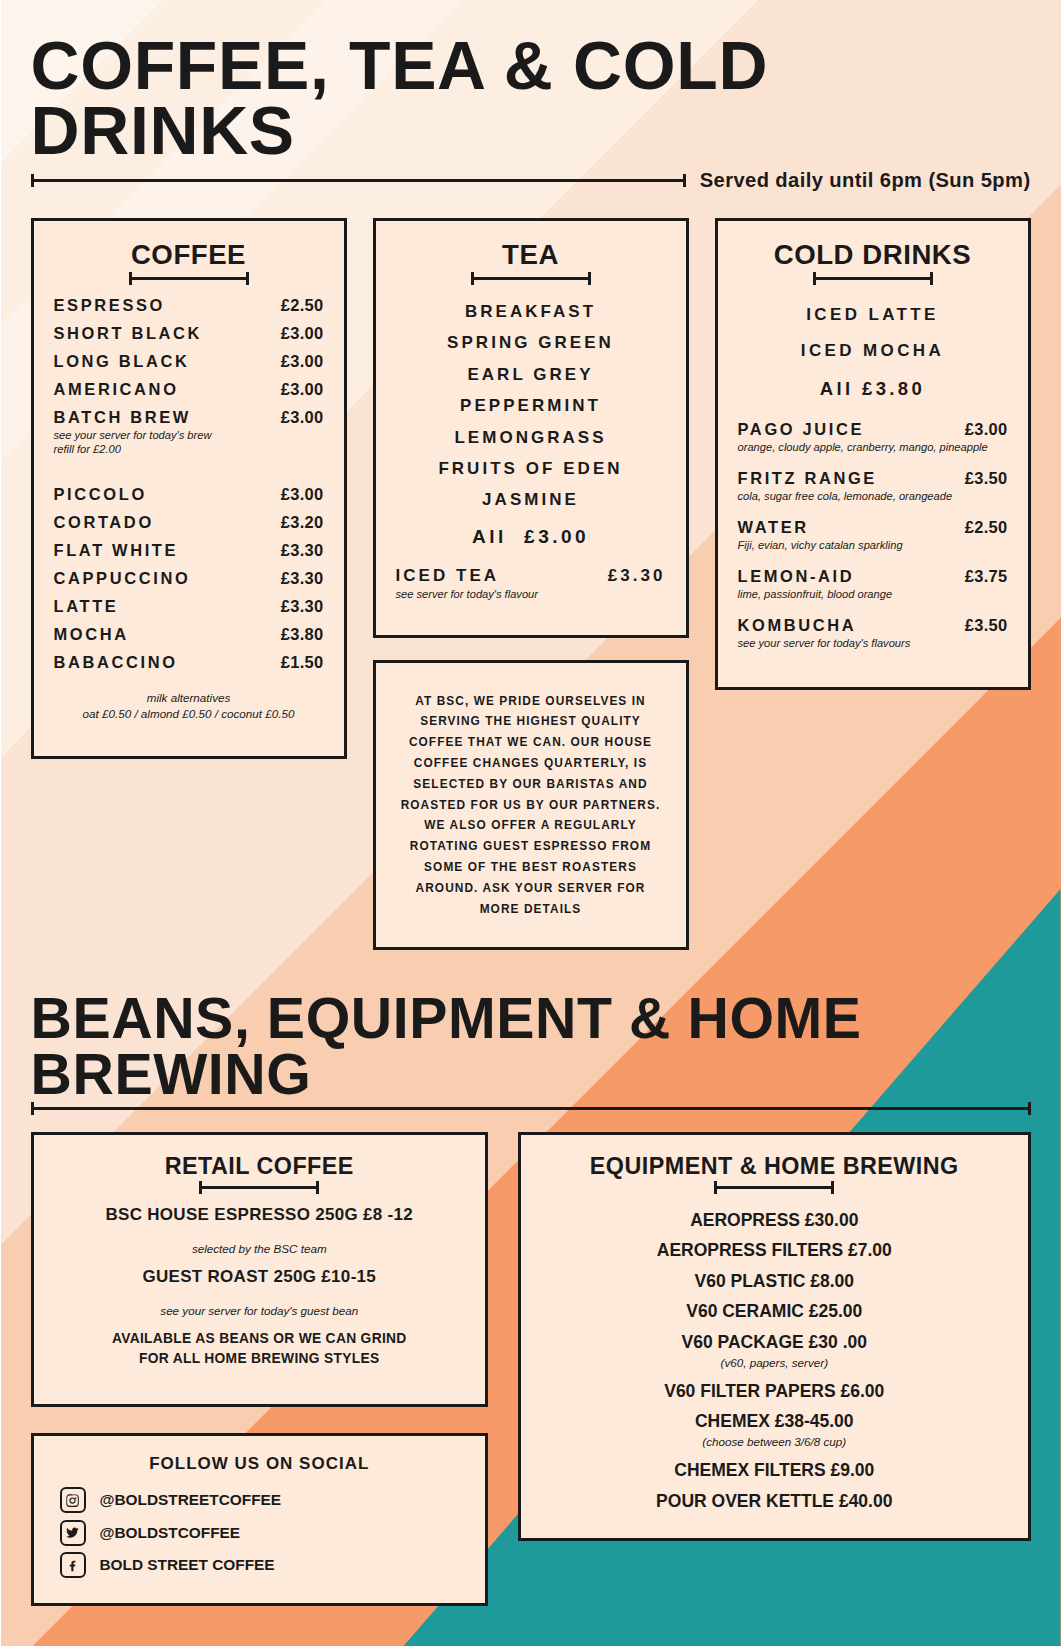Coffee, Tea & Cold Drinks
Served daily until 6pm (Sun 5pm)
Coffee
Espresso£2.50
Short Black£3.00
Long Black£3.00
Americano£3.00
Batch Brew£3.00
see your server for today's brew
refill for £2.00
Piccolo£3.00
Cortado£3.20
Flat White£3.30
Cappuccino£3.30
Latte£3.30
Mocha£3.80
Babaccino£1.50
milk alternatives
oat £0.50 / almond £0.50 / coconut £0.50
Tea
Breakfast
Spring Green
Earl Grey
Peppermint
Lemongrass
Fruits of Eden
Jasmine
All £3.00
Iced Tea £3.30
see server for today's flavour
At BSC, we pride ourselves in serving the highest quality coffee that we can. Our house coffee changes quarterly, is selected by our baristas and roasted for us by our partners. We also offer a regularly rotating guest espresso from some of the best roasters around. Ask your server for more details
Cold Drinks
Iced Latte
Iced Mocha
All £3.80
Pago Juice£3.00
orange, cloudy apple, cranberry, mango, pineapple
Fritz Range£3.50
cola, sugar free cola, lemonade, orangeade
Water£2.50
Fiji, evian, vichy catalan sparkling
Lemon-Aid£3.75
lime, passionfruit, blood orange
Kombucha£3.50
see your server for today's flavours
Beans, Equipment & Home Brewing
Retail Coffee
BSC House Espresso 250g £8 -12
selected by the BSC team
Guest Roast 250g £10-15
see your server for today's guest bean
Available as beans or we can grind
for all home brewing styles
Follow us on social
@boldstreetcoffee
@boldstcoffee
Bold Street Coffee
Equipment & Home Brewing
Aeropress £30.00
Aeropress Filters £7.00
V60 Plastic £8.00
V60 Ceramic £25.00
V60 Package £30 .00 (v60, papers, server)
V60 Filter Papers £6.00
Chemex £38-45.00 (choose between 3/6/8 cup)
Chemex Filters £9.00
Pour Over Kettle £40.00